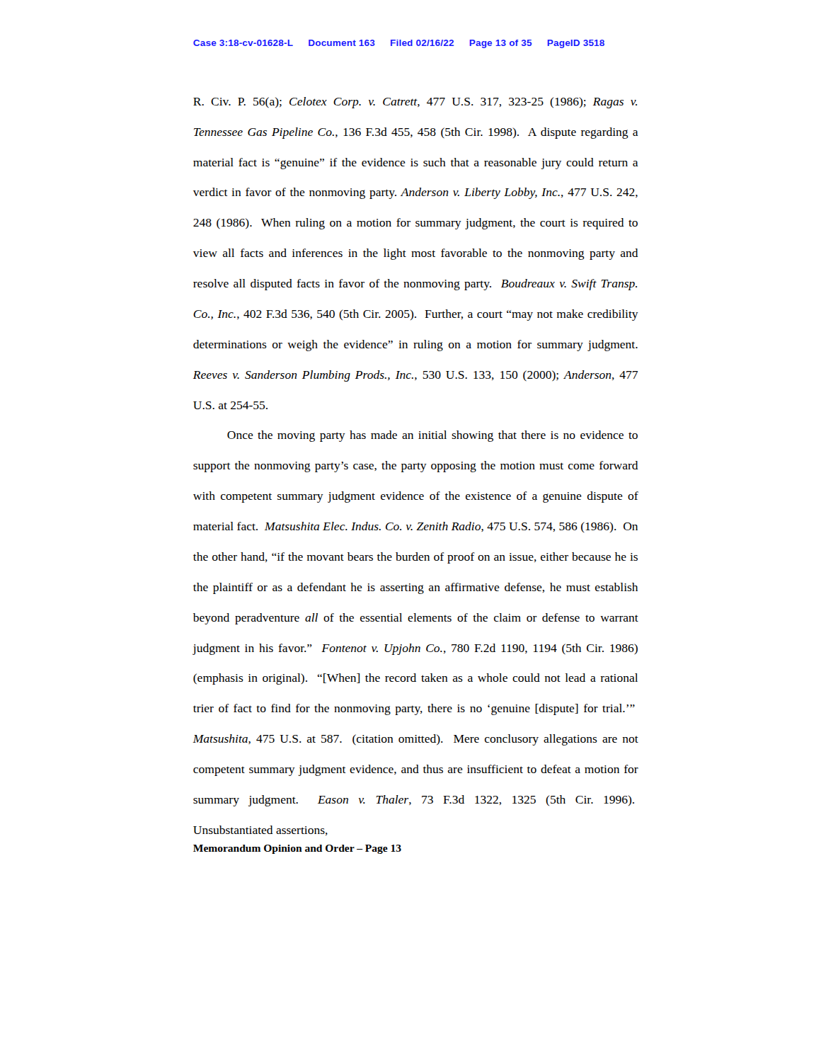Case 3:18-cv-01628-L Document 163 Filed 02/16/22 Page 13 of 35 PageID 3518
R. Civ. P. 56(a); Celotex Corp. v. Catrett, 477 U.S. 317, 323-25 (1986); Ragas v. Tennessee Gas Pipeline Co., 136 F.3d 455, 458 (5th Cir. 1998). A dispute regarding a material fact is “genuine” if the evidence is such that a reasonable jury could return a verdict in favor of the nonmoving party. Anderson v. Liberty Lobby, Inc., 477 U.S. 242, 248 (1986). When ruling on a motion for summary judgment, the court is required to view all facts and inferences in the light most favorable to the nonmoving party and resolve all disputed facts in favor of the nonmoving party. Boudreaux v. Swift Transp. Co., Inc., 402 F.3d 536, 540 (5th Cir. 2005). Further, a court “may not make credibility determinations or weigh the evidence” in ruling on a motion for summary judgment. Reeves v. Sanderson Plumbing Prods., Inc., 530 U.S. 133, 150 (2000); Anderson, 477 U.S. at 254-55.
Once the moving party has made an initial showing that there is no evidence to support the nonmoving party’s case, the party opposing the motion must come forward with competent summary judgment evidence of the existence of a genuine dispute of material fact. Matsushita Elec. Indus. Co. v. Zenith Radio, 475 U.S. 574, 586 (1986). On the other hand, “if the movant bears the burden of proof on an issue, either because he is the plaintiff or as a defendant he is asserting an affirmative defense, he must establish beyond peradventure all of the essential elements of the claim or defense to warrant judgment in his favor.” Fontenot v. Upjohn Co., 780 F.2d 1190, 1194 (5th Cir. 1986) (emphasis in original). “[When] the record taken as a whole could not lead a rational trier of fact to find for the nonmoving party, there is no ‘genuine [dispute] for trial.’” Matsushita, 475 U.S. at 587. (citation omitted). Mere conclusory allegations are not competent summary judgment evidence, and thus are insufficient to defeat a motion for summary judgment. Eason v. Thaler, 73 F.3d 1322, 1325 (5th Cir. 1996). Unsubstantiated assertions,
Memorandum Opinion and Order – Page 13